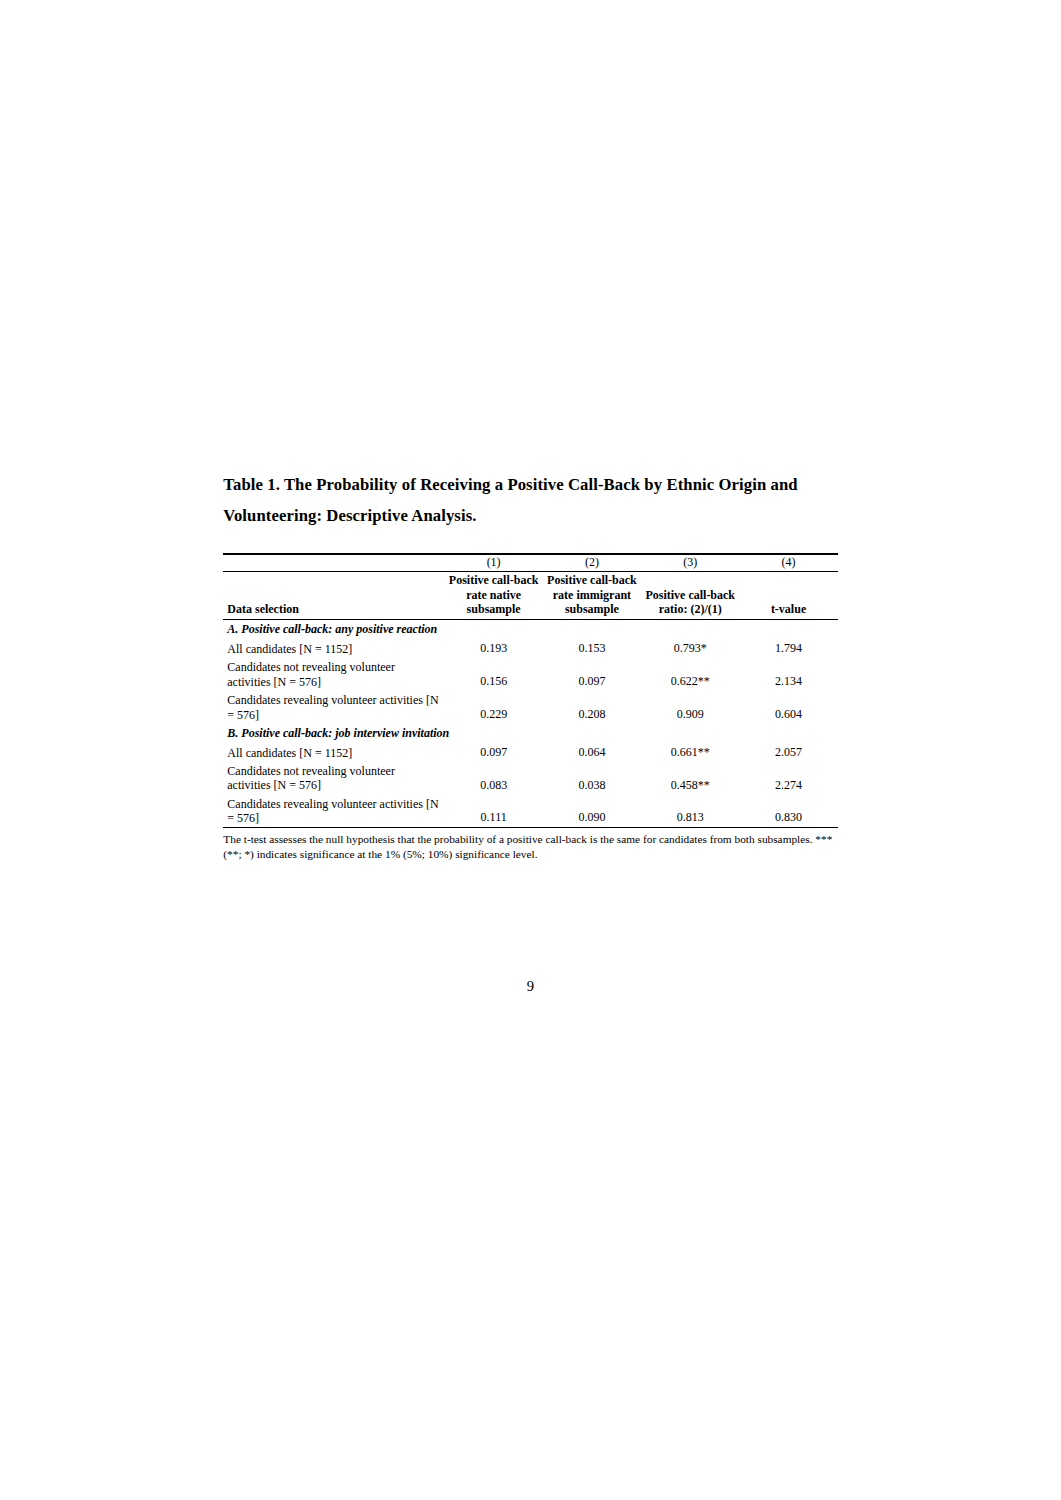Table 1. The Probability of Receiving a Positive Call-Back by Ethnic Origin and Volunteering: Descriptive Analysis.
| | (1) | (2) | (3) | (4) |
| Data selection | Positive call-back rate native subsample | Positive call-back rate immigrant subsample | Positive call-back ratio: (2)/(1) | t-value |
| A. Positive call-back: any positive reaction |
| All candidates [N = 1152] | 0.193 | 0.153 | 0.793* | 1.794 |
| Candidates not revealing volunteer activities [N = 576] | 0.156 | 0.097 | 0.622** | 2.134 |
| Candidates revealing volunteer activities [N = 576] | 0.229 | 0.208 | 0.909 | 0.604 |
| B. Positive call-back: job interview invitation |
| All candidates [N = 1152] | 0.097 | 0.064 | 0.661** | 2.057 |
| Candidates not revealing volunteer activities [N = 576] | 0.083 | 0.038 | 0.458** | 2.274 |
| Candidates revealing volunteer activities [N = 576] | 0.111 | 0.090 | 0.813 | 0.830 |
The t-test assesses the null hypothesis that the probability of a positive call-back is the same for candidates from both subsamples. *** (**; *) indicates significance at the 1% (5%; 10%) significance level.
9